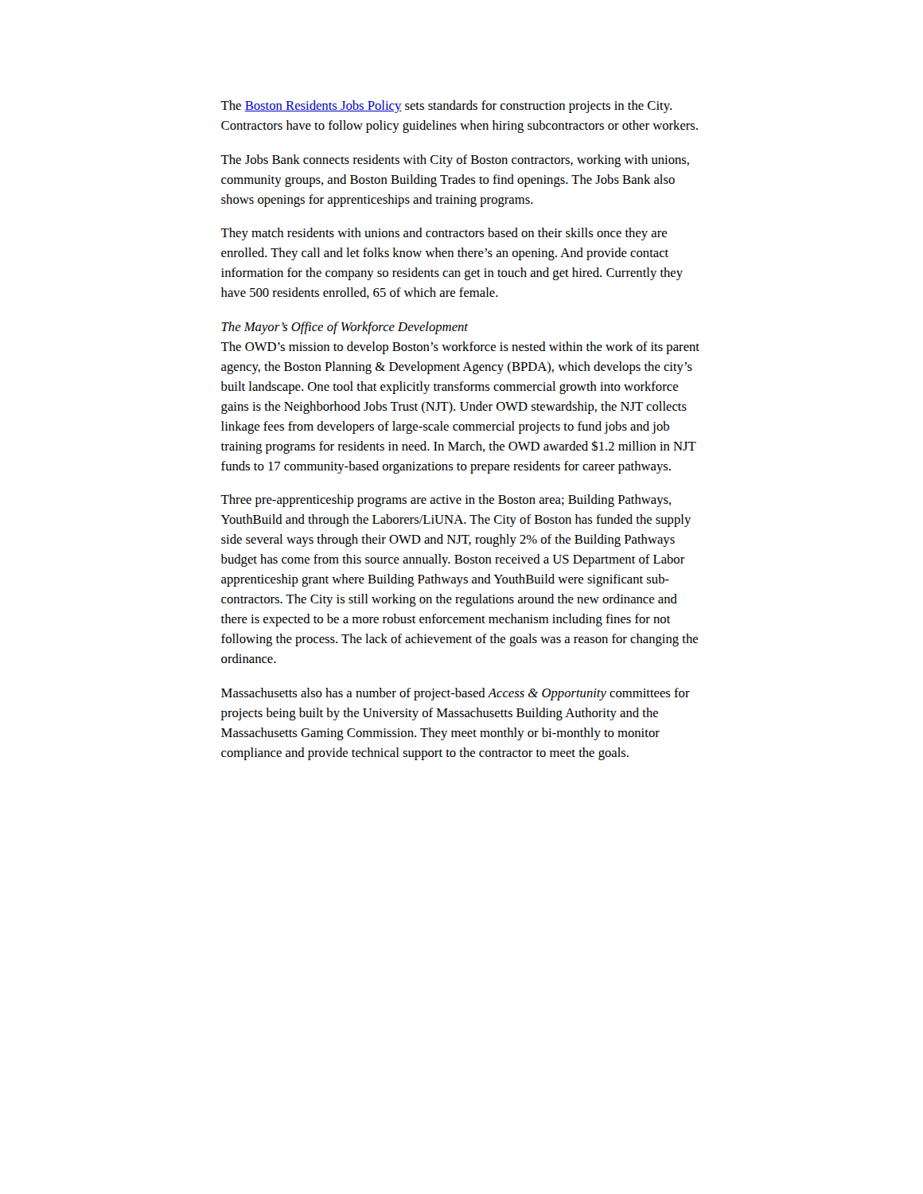The Boston Residents Jobs Policy sets standards for construction projects in the City. Contractors have to follow policy guidelines when hiring subcontractors or other workers.
The Jobs Bank connects residents with City of Boston contractors, working with unions, community groups, and Boston Building Trades to find openings. The Jobs Bank also shows openings for apprenticeships and training programs.
They match residents with unions and contractors based on their skills once they are enrolled. They call and let folks know when there’s an opening. And provide contact information for the company so residents can get in touch and get hired. Currently they have 500 residents enrolled, 65 of which are female.
The Mayor’s Office of Workforce Development
The OWD’s mission to develop Boston’s workforce is nested within the work of its parent agency, the Boston Planning & Development Agency (BPDA), which develops the city’s built landscape. One tool that explicitly transforms commercial growth into workforce gains is the Neighborhood Jobs Trust (NJT). Under OWD stewardship, the NJT collects linkage fees from developers of large-scale commercial projects to fund jobs and job training programs for residents in need. In March, the OWD awarded $1.2 million in NJT funds to 17 community-based organizations to prepare residents for career pathways.
Three pre-apprenticeship programs are active in the Boston area; Building Pathways, YouthBuild and through the Laborers/LiUNA. The City of Boston has funded the supply side several ways through their OWD and NJT, roughly 2% of the Building Pathways budget has come from this source annually. Boston received a US Department of Labor apprenticeship grant where Building Pathways and YouthBuild were significant sub-contractors. The City is still working on the regulations around the new ordinance and there is expected to be a more robust enforcement mechanism including fines for not following the process. The lack of achievement of the goals was a reason for changing the ordinance.
Massachusetts also has a number of project-based Access & Opportunity committees for projects being built by the University of Massachusetts Building Authority and the Massachusetts Gaming Commission. They meet monthly or bi-monthly to monitor compliance and provide technical support to the contractor to meet the goals.